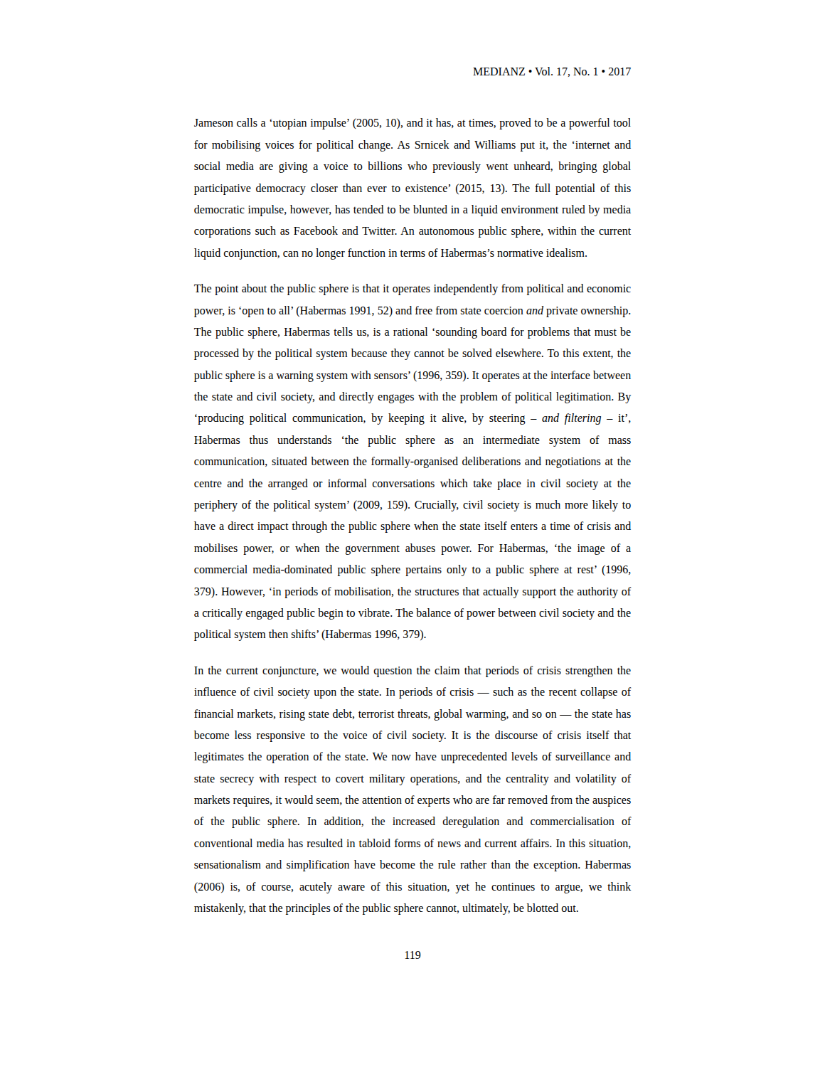MEDIANZ • Vol. 17, No. 1 • 2017
Jameson calls a ‘utopian impulse’ (2005, 10), and it has, at times, proved to be a powerful tool for mobilising voices for political change. As Srnicek and Williams put it, the ‘internet and social media are giving a voice to billions who previously went unheard, bringing global participative democracy closer than ever to existence’ (2015, 13). The full potential of this democratic impulse, however, has tended to be blunted in a liquid environment ruled by media corporations such as Facebook and Twitter. An autonomous public sphere, within the current liquid conjunction, can no longer function in terms of Habermas’s normative idealism.
The point about the public sphere is that it operates independently from political and economic power, is ‘open to all’ (Habermas 1991, 52) and free from state coercion and private ownership. The public sphere, Habermas tells us, is a rational ‘sounding board for problems that must be processed by the political system because they cannot be solved elsewhere. To this extent, the public sphere is a warning system with sensors’ (1996, 359). It operates at the interface between the state and civil society, and directly engages with the problem of political legitimation. By ‘producing political communication, by keeping it alive, by steering – and filtering – it’, Habermas thus understands ‘the public sphere as an intermediate system of mass communication, situated between the formally-organised deliberations and negotiations at the centre and the arranged or informal conversations which take place in civil society at the periphery of the political system’ (2009, 159). Crucially, civil society is much more likely to have a direct impact through the public sphere when the state itself enters a time of crisis and mobilises power, or when the government abuses power. For Habermas, ‘the image of a commercial media-dominated public sphere pertains only to a public sphere at rest’ (1996, 379). However, ‘in periods of mobilisation, the structures that actually support the authority of a critically engaged public begin to vibrate. The balance of power between civil society and the political system then shifts’ (Habermas 1996, 379).
In the current conjuncture, we would question the claim that periods of crisis strengthen the influence of civil society upon the state. In periods of crisis — such as the recent collapse of financial markets, rising state debt, terrorist threats, global warming, and so on — the state has become less responsive to the voice of civil society. It is the discourse of crisis itself that legitimates the operation of the state. We now have unprecedented levels of surveillance and state secrecy with respect to covert military operations, and the centrality and volatility of markets requires, it would seem, the attention of experts who are far removed from the auspices of the public sphere. In addition, the increased deregulation and commercialisation of conventional media has resulted in tabloid forms of news and current affairs. In this situation, sensationalism and simplification have become the rule rather than the exception. Habermas (2006) is, of course, acutely aware of this situation, yet he continues to argue, we think mistakenly, that the principles of the public sphere cannot, ultimately, be blotted out.
119